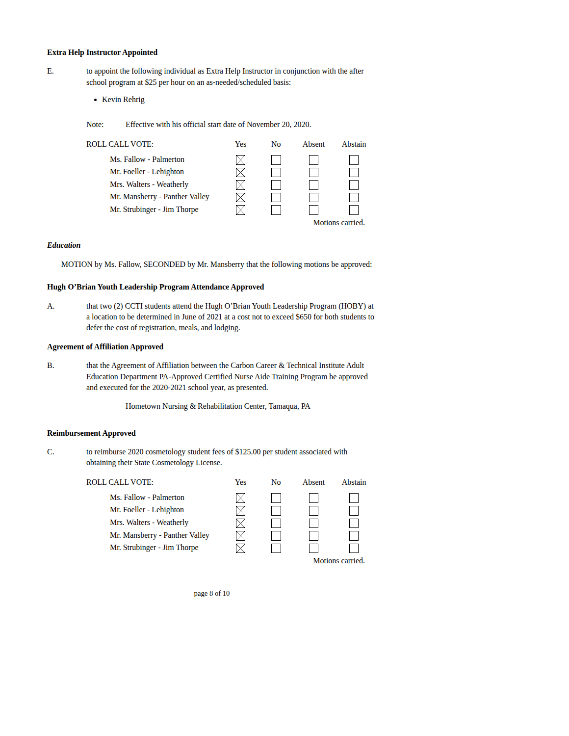Extra Help Instructor Appointed
E.
to appoint the following individual as Extra Help Instructor in conjunction with the after school program at $25 per hour on an as-needed/scheduled basis:
Kevin Rehrig
Note:
Effective with his official start date of November 20, 2020.
| ROLL CALL VOTE: | Yes | No | Absent | Abstain |
| Ms. Fallow - Palmerton | | | | |
| Mr. Foeller - Lehighton | | | | |
| Mrs. Walters - Weatherly | | | | |
| Mr. Mansberry - Panther Valley | | | | |
| Mr. Strubinger - Jim Thorpe | | | | |
Motions carried.
Education
MOTION by Ms. Fallow, SECONDED by Mr. Mansberry that the following motions be approved:
Hugh O’Brian Youth Leadership Program Attendance Approved
A.
that two (2) CCTI students attend the Hugh O’Brian Youth Leadership Program (HOBY) at a location to be determined in June of 2021 at a cost not to exceed $650 for both students to defer the cost of registration, meals, and lodging.
Agreement of Affiliation Approved
B.
that the Agreement of Affiliation between the Carbon Career & Technical Institute Adult Education Department PA-Approved Certified Nurse Aide Training Program be approved and executed for the 2020-2021 school year, as presented.
Hometown Nursing & Rehabilitation Center, Tamaqua, PA
Reimbursement Approved
C.
to reimburse 2020 cosmetology student fees of $125.00 per student associated with obtaining their State Cosmetology License.
| ROLL CALL VOTE: | Yes | No | Absent | Abstain |
| Ms. Fallow - Palmerton | | | | |
| Mr. Foeller - Lehighton | | | | |
| Mrs. Walters - Weatherly | | | | |
| Mr. Mansberry - Panther Valley | | | | |
| Mr. Strubinger - Jim Thorpe | | | | |
Motions carried.
page 8 of 10